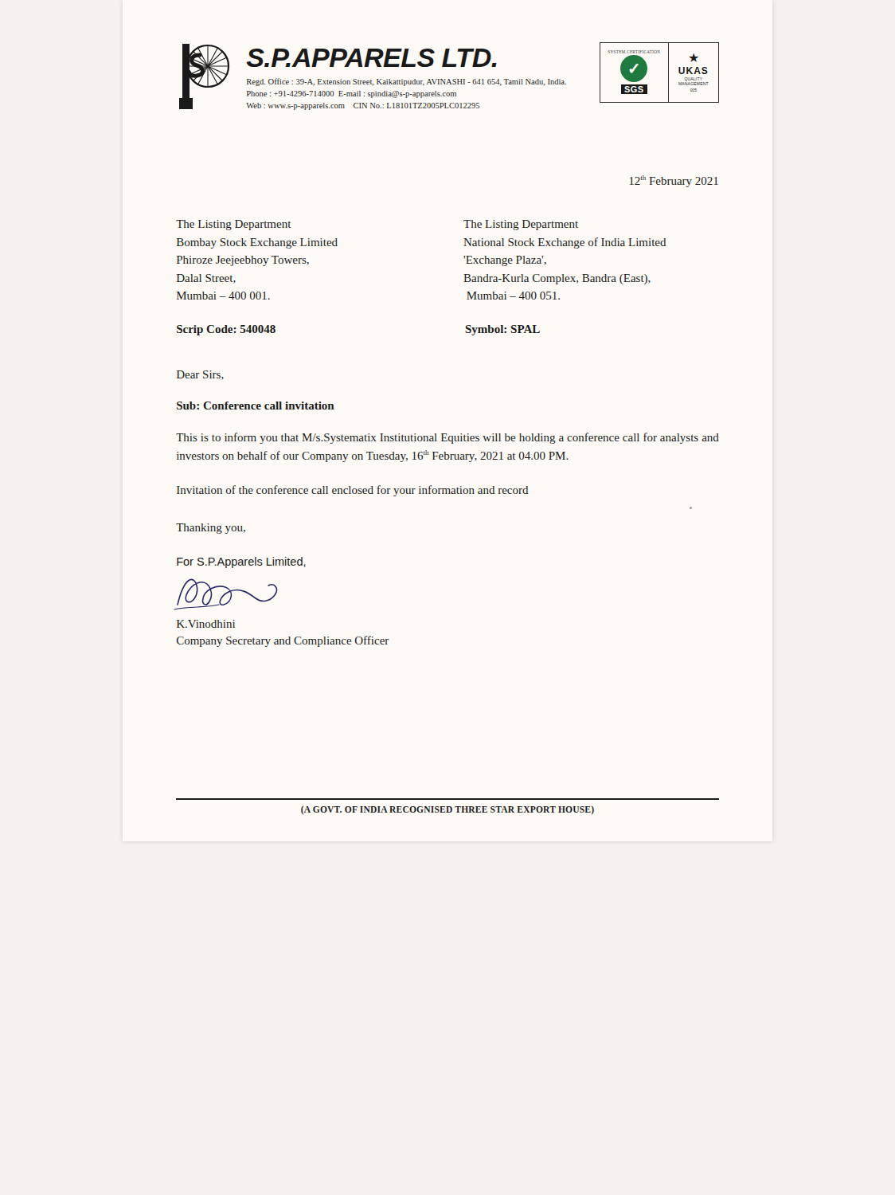S.P.APPARELS LTD.
Regd. Office : 39-A, Extension Street, Kaikattipudur, AVINASHI - 641 654, Tamil Nadu, India.
Phone : +91-4296-714000 E-mail : spindia@s-p-apparels.com
Web : www.s-p-apparels.com CIN No.: L18101TZ2005PLC012295
SYSTEM CERTIFICATION
✓
SGS
★
UKAS
QUALITY
MANAGEMENT
005
12th February 2021
The Listing Department
Bombay Stock Exchange Limited
Phiroze Jeejeebhoy Towers,
Dalal Street,
Mumbai – 400 001.
The Listing Department
National Stock Exchange of India Limited
'Exchange Plaza',
Bandra-Kurla Complex, Bandra (East),
Mumbai – 400 051.
Scrip Code: 540048
Symbol: SPAL
Dear Sirs,
Sub: Conference call invitation
This is to inform you that M/s.Systematix Institutional Equities will be holding a conference call for analysts and investors on behalf of our Company on Tuesday, 16th February, 2021 at 04.00 PM.
Invitation of the conference call enclosed for your information and record
Thanking you,
For S.P.Apparels Limited,
K.Vinodhini Company Secretary and Compliance Officer
(A GOVT. OF INDIA RECOGNISED THREE STAR EXPORT HOUSE)